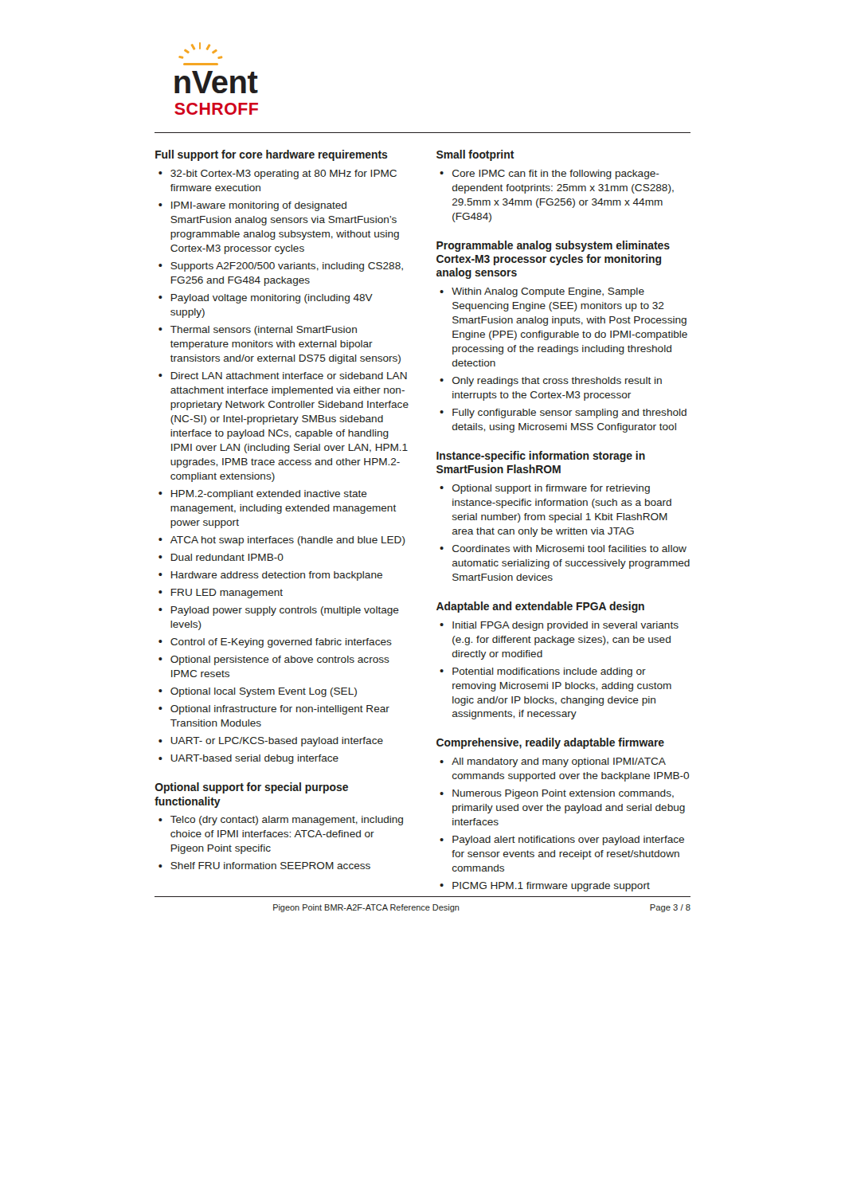nVent
SCHROFF
Full support for core hardware requirements
32-bit Cortex-M3 operating at 80 MHz for IPMC firmware execution
IPMI-aware monitoring of designated SmartFusion analog sensors via SmartFusion’s programmable analog subsystem, without using Cortex-M3 processor cycles
Supports A2F200/500 variants, including CS288, FG256 and FG484 packages
Payload voltage monitoring (including 48V supply)
Thermal sensors (internal SmartFusion temperature monitors with external bipolar transistors and/or external DS75 digital sensors)
Direct LAN attachment interface or sideband LAN attachment interface implemented via either non-proprietary Network Controller Sideband Interface (NC-SI) or Intel-proprietary SMBus sideband interface to payload NCs, capable of handling IPMI over LAN (including Serial over LAN, HPM.1 upgrades, IPMB trace access and other HPM.2-compliant extensions)
HPM.2-compliant extended inactive state management, including extended management power support
ATCA hot swap interfaces (handle and blue LED)
Dual redundant IPMB-0
Hardware address detection from backplane
FRU LED management
Payload power supply controls (multiple voltage levels)
Control of E-Keying governed fabric interfaces
Optional persistence of above controls across IPMC resets
Optional local System Event Log (SEL)
Optional infrastructure for non-intelligent Rear Transition Modules
UART- or LPC/KCS-based payload interface
UART-based serial debug interface
Optional support for special purpose functionality
Telco (dry contact) alarm management, including choice of IPMI interfaces: ATCA-defined or Pigeon Point specific
Shelf FRU information SEEPROM access
Small footprint
Core IPMC can fit in the following package-dependent footprints: 25mm x 31mm (CS288), 29.5mm x 34mm (FG256) or 34mm x 44mm (FG484)
Programmable analog subsystem eliminates Cortex-M3 processor cycles for monitoring analog sensors
Within Analog Compute Engine, Sample Sequencing Engine (SEE) monitors up to 32 SmartFusion analog inputs, with Post Processing Engine (PPE) configurable to do IPMI-compatible processing of the readings including threshold detection
Only readings that cross thresholds result in interrupts to the Cortex-M3 processor
Fully configurable sensor sampling and threshold details, using Microsemi MSS Configurator tool
Instance-specific information storage in SmartFusion FlashROM
Optional support in firmware for retrieving instance-specific information (such as a board serial number) from special 1 Kbit FlashROM area that can only be written via JTAG
Coordinates with Microsemi tool facilities to allow automatic serializing of successively programmed SmartFusion devices
Adaptable and extendable FPGA design
Initial FPGA design provided in several variants (e.g. for different package sizes), can be used directly or modified
Potential modifications include adding or removing Microsemi IP blocks, adding custom logic and/or IP blocks, changing device pin assignments, if necessary
Comprehensive, readily adaptable firmware
All mandatory and many optional IPMI/ATCA commands supported over the backplane IPMB-0
Numerous Pigeon Point extension commands, primarily used over the payload and serial debug interfaces
Payload alert notifications over payload interface for sensor events and receipt of reset/shutdown commands
PICMG HPM.1 firmware upgrade support
Pigeon Point BMR-A2F-ATCA Reference Design
Page 3 / 8